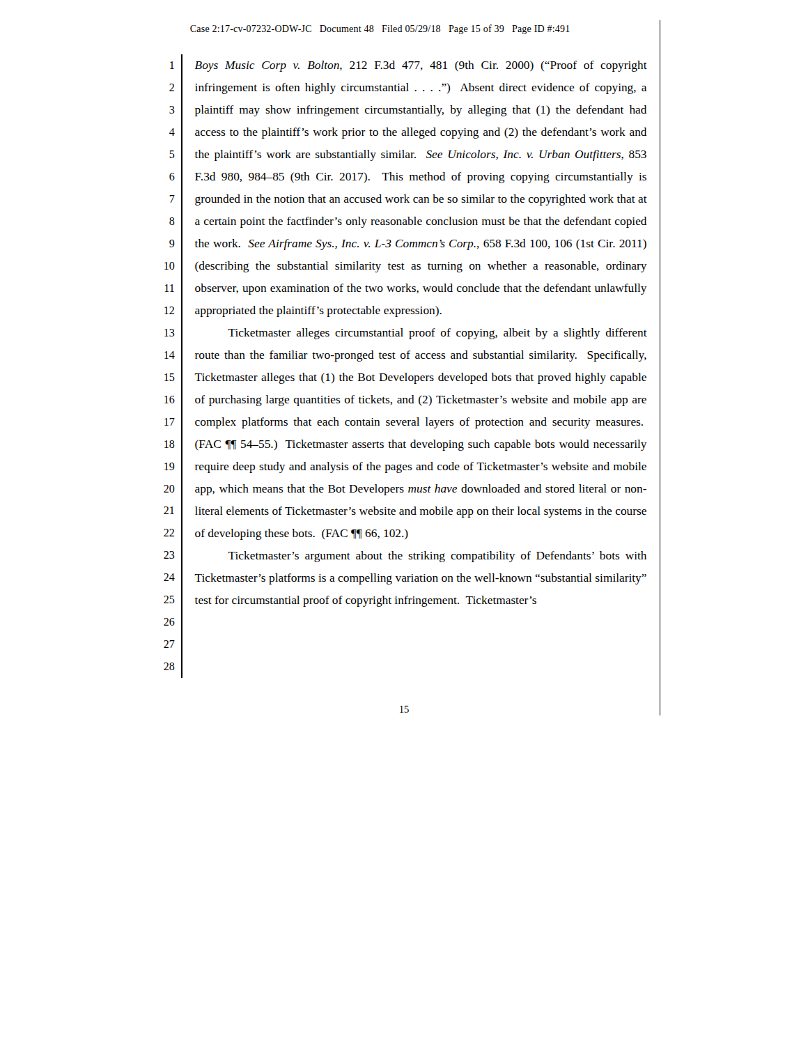Case 2:17-cv-07232-ODW-JC Document 48 Filed 05/29/18 Page 15 of 39 Page ID #:491
1
2
3
4
5
6
7
8
9
10
11
12
13
14
15
16
17
18
19
20
21
22
23
24
25
26
27
28
Boys Music Corp v. Bolton, 212 F.3d 477, 481 (9th Cir. 2000) (“Proof of copyright infringement is often highly circumstantial . . . .”) Absent direct evidence of copying, a plaintiff may show infringement circumstantially, by alleging that (1) the defendant had access to the plaintiff’s work prior to the alleged copying and (2) the defendant’s work and the plaintiff’s work are substantially similar. See Unicolors, Inc. v. Urban Outfitters, 853 F.3d 980, 984–85 (9th Cir. 2017). This method of proving copying circumstantially is grounded in the notion that an accused work can be so similar to the copyrighted work that at a certain point the factfinder’s only reasonable conclusion must be that the defendant copied the work. See Airframe Sys., Inc. v. L-3 Commcn’s Corp., 658 F.3d 100, 106 (1st Cir. 2011) (describing the substantial similarity test as turning on whether a reasonable, ordinary observer, upon examination of the two works, would conclude that the defendant unlawfully appropriated the plaintiff’s protectable expression).
Ticketmaster alleges circumstantial proof of copying, albeit by a slightly different route than the familiar two-pronged test of access and substantial similarity. Specifically, Ticketmaster alleges that (1) the Bot Developers developed bots that proved highly capable of purchasing large quantities of tickets, and (2) Ticketmaster’s website and mobile app are complex platforms that each contain several layers of protection and security measures. (FAC ¶¶ 54–55.) Ticketmaster asserts that developing such capable bots would necessarily require deep study and analysis of the pages and code of Ticketmaster’s website and mobile app, which means that the Bot Developers must have downloaded and stored literal or non-literal elements of Ticketmaster’s website and mobile app on their local systems in the course of developing these bots. (FAC ¶¶ 66, 102.)
Ticketmaster’s argument about the striking compatibility of Defendants’ bots with Ticketmaster’s platforms is a compelling variation on the well-known “substantial similarity” test for circumstantial proof of copyright infringement. Ticketmaster’s
15